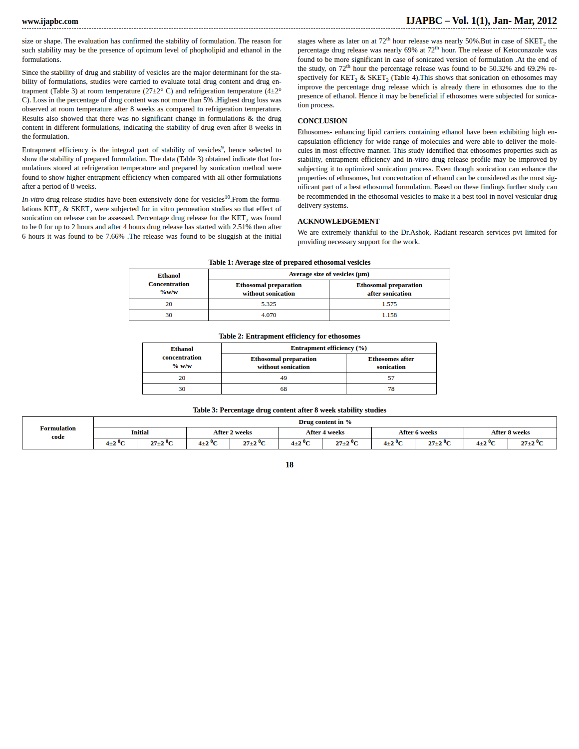www.ijapbc.com
IJAPBC – Vol. 1(1), Jan- Mar, 2012
size or shape. The evaluation has confirmed the stability of formulation. The reason for such stability may be the presence of optimum level of phopholipid and ethanol in the formulations.
Since the stability of drug and stability of vesicles are the major determinant for the stability of formulations, studies were carried to evaluate total drug content and drug entrapment (Table 3) at room temperature (27±2° C) and refrigeration temperature (4±2° C). Loss in the percentage of drug content was not more than 5% .Highest drug loss was observed at room temperature after 8 weeks as compared to refrigeration temperature. Results also showed that there was no significant change in formulations & the drug content in different formulations, indicating the stability of drug even after 8 weeks in the formulation.
Entrapment efficiency is the integral part of stability of vesicles9, hence selected to show the stability of prepared formulation. The data (Table 3) obtained indicate that formulations stored at refrigeration temperature and prepared by sonication method were found to show higher entrapment efficiency when compared with all other formulations after a period of 8 weeks.
In-vitro drug release studies have been extensively done for vesicles10.From the formulations KET2 & SKET2 were subjected for in vitro permeation studies so that effect of sonication on release can be assessed. Percentage drug release for the KET2 was found to be 0 for up to 2 hours and after 4 hours drug release has started with 2.51% then after 6 hours it was found to be 7.66% .The release was found to be sluggish at the initial stages where as later on at 72th hour release was nearly 50%.But in case of SKET2 the percentage drug release was nearly 69% at 72th hour. The release of Ketoconazole was found to be more significant in case of sonicated version of formulation .At the end of the study, on 72th hour the percentage release was found to be 50.32% and 69.2% respectively for KET2 & SKET2 (Table 4).This shows that sonication on ethosomes may improve the percentage drug release which is already there in ethosomes due to the presence of ethanol. Hence it may be beneficial if ethosomes were subjected for sonication process.
Conclusion
Ethosomes- enhancing lipid carriers containing ethanol have been exhibiting high encapsulation efficiency for wide range of molecules and were able to deliver the molecules in most effective manner. This study identified that ethosomes properties such as stability, entrapment efficiency and in-vitro drug release profile may be improved by subjecting it to optimized sonication process. Even though sonication can enhance the properties of ethosomes, but concentration of ethanol can be considered as the most significant part of a best ethosomal formulation. Based on these findings further study can be recommended in the ethosomal vesicles to make it a best tool in novel vesicular drug delivery systems.
Acknowledgement
We are extremely thankful to the Dr.Ashok, Radiant research services pvt limited for providing necessary support for the work.
Table 1: Average size of prepared ethosomal vesicles
| Ethanol Concentration %w/w | Average size of vesicles (μm) |
| --- | --- |
| Ethosomal preparation without sonication | Ethosomal preparation after sonication |
| 20 | 5.325 | 1.575 |
| 30 | 4.070 | 1.158 |
Table 2: Entrapment efficiency for ethosomes
| Ethanol concentration % w/w | Entrapment efficiency (%) |
| --- | --- |
| Ethosomal preparation without sonication | Ethosomes after sonication |
| 20 | 49 | 57 |
| 30 | 68 | 78 |
Table 3: Percentage drug content after 8 week stability studies
| Formulation code | Drug content in % |
| --- | --- |
| Initial | After 2 weeks | After 4 weeks | After 6 weeks | After 8 weeks |
| 4±2 0 C | 27±2 0 C | 4±2 0 C | 27±2 0 C | 4±2 0 C | 27±2 0 C | 4±2 0 C | 27±2 0 C | 4±2 0 C | 27±2 0 C |
18